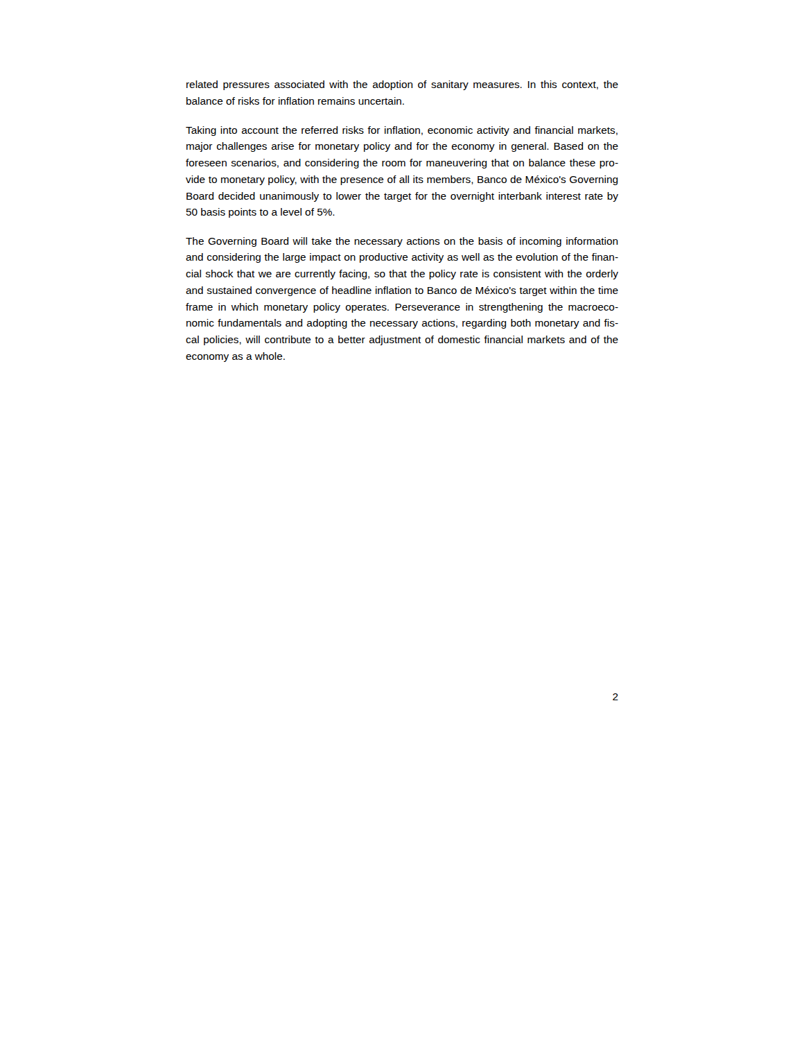related pressures associated with the adoption of sanitary measures. In this context, the balance of risks for inflation remains uncertain.
Taking into account the referred risks for inflation, economic activity and financial markets, major challenges arise for monetary policy and for the economy in general. Based on the foreseen scenarios, and considering the room for maneuvering that on balance these provide to monetary policy, with the presence of all its members, Banco de México's Governing Board decided unanimously to lower the target for the overnight interbank interest rate by 50 basis points to a level of 5%.
The Governing Board will take the necessary actions on the basis of incoming information and considering the large impact on productive activity as well as the evolution of the financial shock that we are currently facing, so that the policy rate is consistent with the orderly and sustained convergence of headline inflation to Banco de México's target within the time frame in which monetary policy operates. Perseverance in strengthening the macroeconomic fundamentals and adopting the necessary actions, regarding both monetary and fiscal policies, will contribute to a better adjustment of domestic financial markets and of the economy as a whole.
2